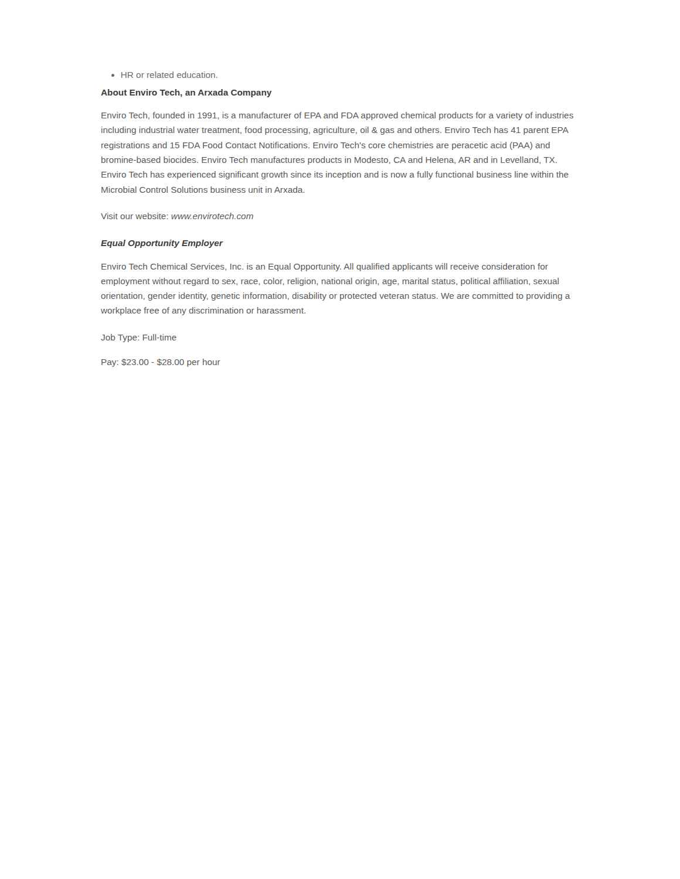HR or related education.
About Enviro Tech, an Arxada Company
Enviro Tech, founded in 1991, is a manufacturer of EPA and FDA approved chemical products for a variety of industries including industrial water treatment, food processing, agriculture, oil & gas and others. Enviro Tech has 41 parent EPA registrations and 15 FDA Food Contact Notifications. Enviro Tech's core chemistries are peracetic acid (PAA) and bromine-based biocides. Enviro Tech manufactures products in Modesto, CA and Helena, AR and in Levelland, TX. Enviro Tech has experienced significant growth since its inception and is now a fully functional business line within the Microbial Control Solutions business unit in Arxada.
Visit our website: www.envirotech.com
Equal Opportunity Employer
Enviro Tech Chemical Services, Inc. is an Equal Opportunity. All qualified applicants will receive consideration for employment without regard to sex, race, color, religion, national origin, age, marital status, political affiliation, sexual orientation, gender identity, genetic information, disability or protected veteran status. We are committed to providing a workplace free of any discrimination or harassment.
Job Type: Full-time
Pay: $23.00 - $28.00 per hour